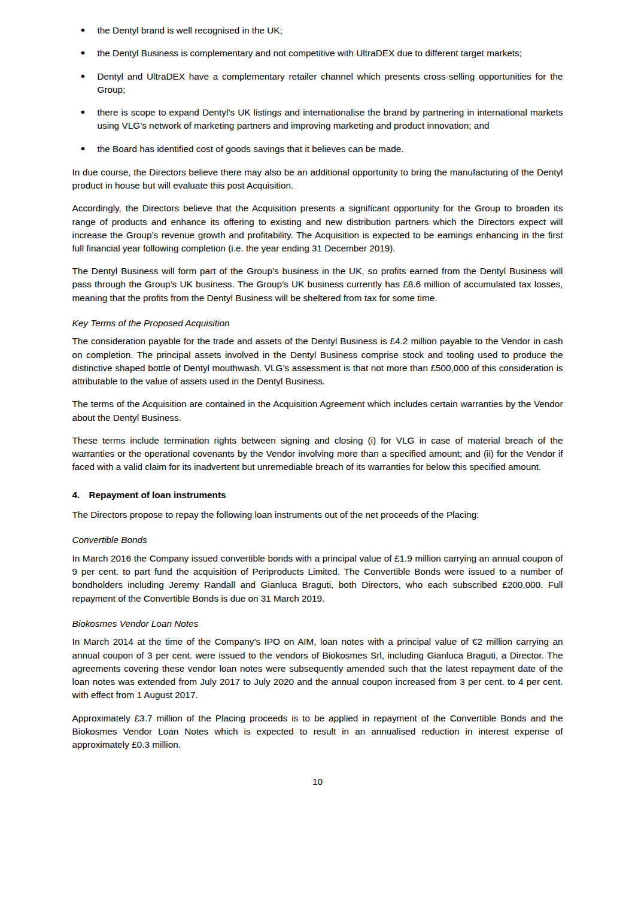the Dentyl brand is well recognised in the UK;
the Dentyl Business is complementary and not competitive with UltraDEX due to different target markets;
Dentyl and UltraDEX have a complementary retailer channel which presents cross-selling opportunities for the Group;
there is scope to expand Dentyl’s UK listings and internationalise the brand by partnering in international markets using VLG’s network of marketing partners and improving marketing and product innovation; and
the Board has identified cost of goods savings that it believes can be made.
In due course, the Directors believe there may also be an additional opportunity to bring the manufacturing of the Dentyl product in house but will evaluate this post Acquisition.
Accordingly, the Directors believe that the Acquisition presents a significant opportunity for the Group to broaden its range of products and enhance its offering to existing and new distribution partners which the Directors expect will increase the Group’s revenue growth and profitability. The Acquisition is expected to be earnings enhancing in the first full financial year following completion (i.e. the year ending 31 December 2019).
The Dentyl Business will form part of the Group’s business in the UK, so profits earned from the Dentyl Business will pass through the Group’s UK business. The Group’s UK business currently has £8.6 million of accumulated tax losses, meaning that the profits from the Dentyl Business will be sheltered from tax for some time.
Key Terms of the Proposed Acquisition
The consideration payable for the trade and assets of the Dentyl Business is £4.2 million payable to the Vendor in cash on completion. The principal assets involved in the Dentyl Business comprise stock and tooling used to produce the distinctive shaped bottle of Dentyl mouthwash. VLG’s assessment is that not more than £500,000 of this consideration is attributable to the value of assets used in the Dentyl Business.
The terms of the Acquisition are contained in the Acquisition Agreement which includes certain warranties by the Vendor about the Dentyl Business.
These terms include termination rights between signing and closing (i) for VLG in case of material breach of the warranties or the operational covenants by the Vendor involving more than a specified amount; and (ii) for the Vendor if faced with a valid claim for its inadvertent but unremediable breach of its warranties for below this specified amount.
4. Repayment of loan instruments
The Directors propose to repay the following loan instruments out of the net proceeds of the Placing:
Convertible Bonds
In March 2016 the Company issued convertible bonds with a principal value of £1.9 million carrying an annual coupon of 9 per cent. to part fund the acquisition of Periproducts Limited. The Convertible Bonds were issued to a number of bondholders including Jeremy Randall and Gianluca Braguti, both Directors, who each subscribed £200,000. Full repayment of the Convertible Bonds is due on 31 March 2019.
Biokosmes Vendor Loan Notes
In March 2014 at the time of the Company’s IPO on AIM, loan notes with a principal value of €2 million carrying an annual coupon of 3 per cent. were issued to the vendors of Biokosmes Srl, including Gianluca Braguti, a Director. The agreements covering these vendor loan notes were subsequently amended such that the latest repayment date of the loan notes was extended from July 2017 to July 2020 and the annual coupon increased from 3 per cent. to 4 per cent. with effect from 1 August 2017.
Approximately £3.7 million of the Placing proceeds is to be applied in repayment of the Convertible Bonds and the Biokosmes Vendor Loan Notes which is expected to result in an annualised reduction in interest expense of approximately £0.3 million.
10